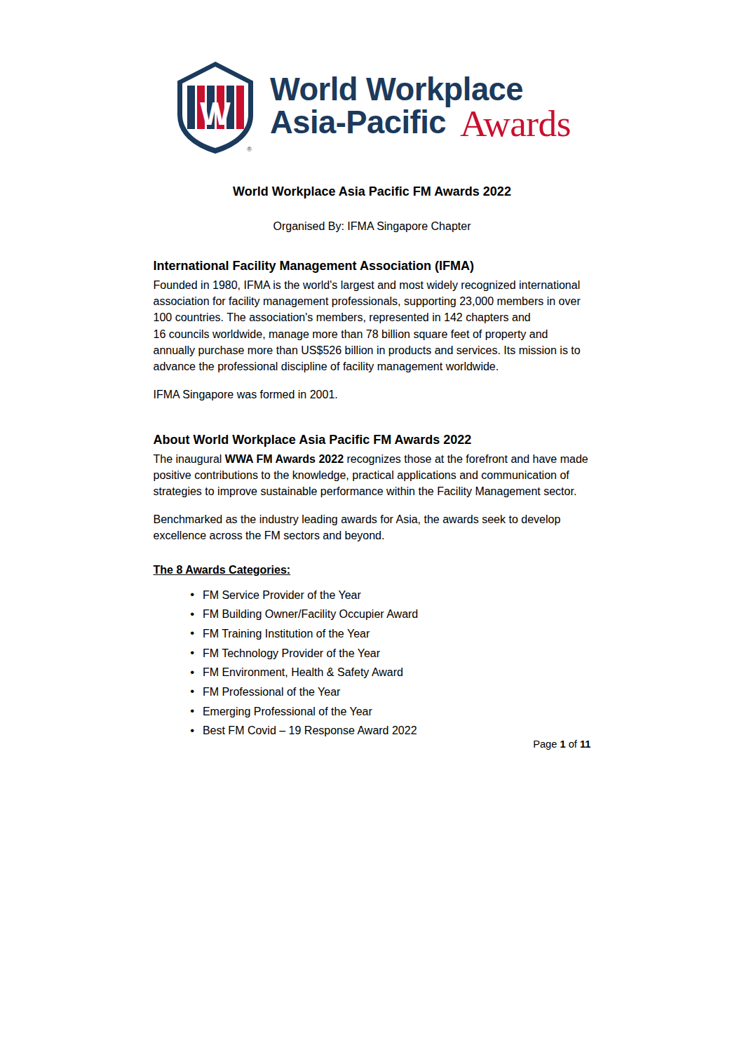22 W ®
World Workplace Asia-Pacific Awards
World Workplace Asia Pacific FM Awards 2022
Organised By: IFMA Singapore Chapter
International Facility Management Association (IFMA)
Founded in 1980, IFMA is the world's largest and most widely recognized international association for facility management professionals, supporting 23,000 members in over 100 countries. The association's members, represented in 142 chapters and
16 councils worldwide, manage more than 78 billion square feet of property and annually purchase more than US$526 billion in products and services. Its mission is to advance the professional discipline of facility management worldwide.
IFMA Singapore was formed in 2001.
About World Workplace Asia Pacific FM Awards 2022
The inaugural WWA FM Awards 2022 recognizes those at the forefront and have made positive contributions to the knowledge, practical applications and communication of strategies to improve sustainable performance within the Facility Management sector.
Benchmarked as the industry leading awards for Asia, the awards seek to develop excellence across the FM sectors and beyond.
The 8 Awards Categories:
FM Service Provider of the Year
FM Building Owner/Facility Occupier Award
FM Training Institution of the Year
FM Technology Provider of the Year
FM Environment, Health & Safety Award
FM Professional of the Year
Emerging Professional of the Year
Best FM Covid – 19 Response Award 2022
Page 1 of 11